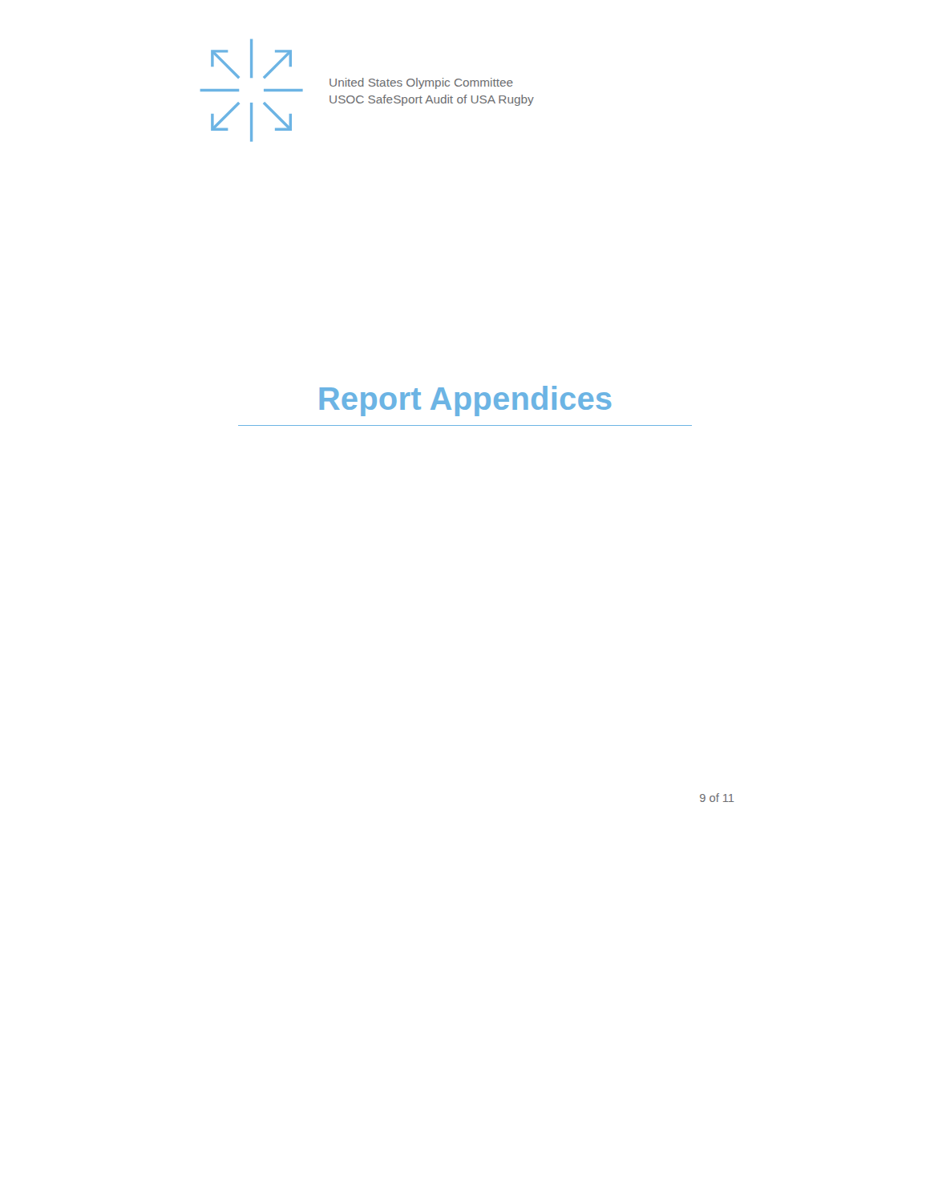United States Olympic Committee
USOC SafeSport Audit of USA Rugby
Report Appendices
9 of 11